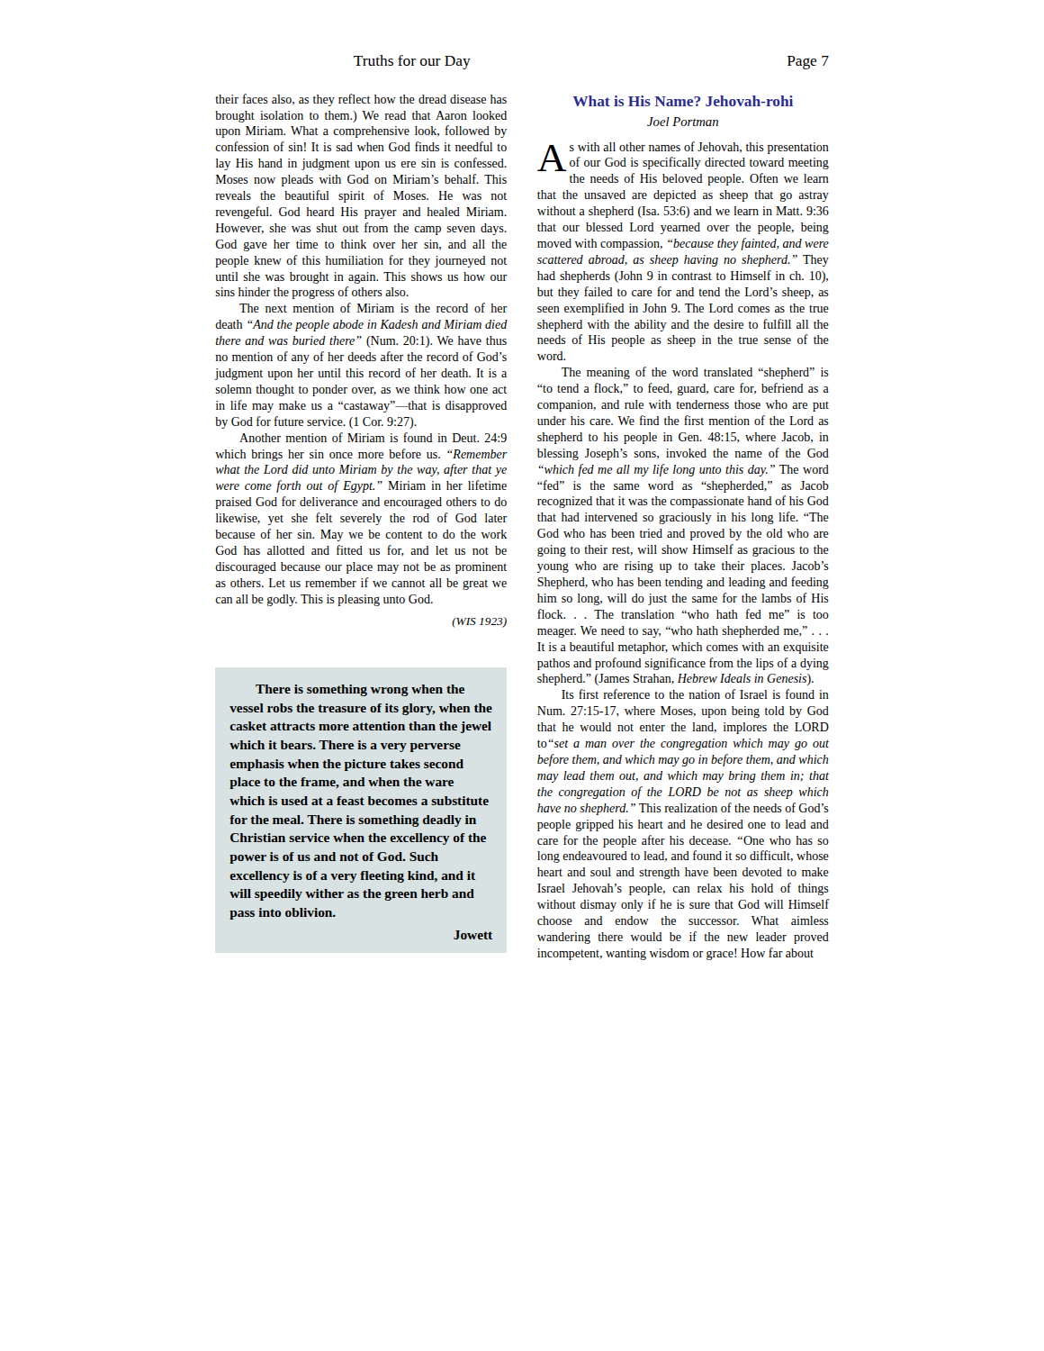Truths for our Day Page 7
their faces also, as they reflect how the dread disease has brought isolation to them.) We read that Aaron looked upon Miriam. What a comprehensive look, followed by confession of sin! It is sad when God finds it needful to lay His hand in judgment upon us ere sin is confessed. Moses now pleads with God on Miriam’s behalf. This reveals the beautiful spirit of Moses. He was not revengeful. God heard His prayer and healed Miriam. However, she was shut out from the camp seven days. God gave her time to think over her sin, and all the people knew of this humiliation for they journeyed not until she was brought in again. This shows us how our sins hinder the progress of others also.
The next mention of Miriam is the record of her death “And the people abode in Kadesh and Miriam died there and was buried there” (Num. 20:1). We have thus no mention of any of her deeds after the record of God’s judgment upon her until this record of her death. It is a solemn thought to ponder over, as we think how one act in life may make us a “castaway”—that is disapproved by God for future service. (1 Cor. 9:27).
Another mention of Miriam is found in Deut. 24:9 which brings her sin once more before us. “Remember what the Lord did unto Miriam by the way, after that ye were come forth out of Egypt.” Miriam in her lifetime praised God for deliverance and encouraged others to do likewise, yet she felt severely the rod of God later because of her sin. May we be content to do the work God has allotted and fitted us for, and let us not be discouraged because our place may not be as prominent as others. Let us remember if we cannot all be great we can all be godly. This is pleasing unto God.
(WIS 1923)
There is something wrong when the vessel robs the treasure of its glory, when the casket attracts more attention than the jewel which it bears. There is a very perverse emphasis when the picture takes second place to the frame, and when the ware which is used at a feast becomes a substitute for the meal. There is something deadly in Christian service when the excellency of the power is of us and not of God. Such excellency is of a very fleeting kind, and it will speedily wither as the green herb and pass into oblivion.
Jowett
What is His Name? Jehovah-rohi
Joel Portman
As with all other names of Jehovah, this presentation of our God is specifically directed toward meeting the needs of His beloved people. Often we learn that the unsaved are depicted as sheep that go astray without a shepherd (Isa. 53:6) and we learn in Matt. 9:36 that our blessed Lord yearned over the people, being moved with compassion, “because they fainted, and were scattered abroad, as sheep having no shepherd.” They had shepherds (John 9 in contrast to Himself in ch. 10), but they failed to care for and tend the Lord’s sheep, as seen exemplified in John 9. The Lord comes as the true shepherd with the ability and the desire to fulfill all the needs of His people as sheep in the true sense of the word.
The meaning of the word translated “shepherd” is “to tend a flock,” to feed, guard, care for, befriend as a companion, and rule with tenderness those who are put under his care. We find the first mention of the Lord as shepherd to his people in Gen. 48:15, where Jacob, in blessing Joseph’s sons, invoked the name of the God “which fed me all my life long unto this day.” The word “fed” is the same word as “shepherded,” as Jacob recognized that it was the compassionate hand of his God that had intervened so graciously in his long life. “The God who has been tried and proved by the old who are going to their rest, will show Himself as gracious to the young who are rising up to take their places. Jacob’s Shepherd, who has been tending and leading and feeding him so long, will do just the same for the lambs of His flock. . . The translation “who hath fed me” is too meager. We need to say, “who hath shepherded me,” . . . It is a beautiful metaphor, which comes with an exquisite pathos and profound significance from the lips of a dying shepherd.” (James Strahan, Hebrew Ideals in Genesis).
Its first reference to the nation of Israel is found in Num. 27:15-17, where Moses, upon being told by God that he would not enter the land, implores the LORD to“set a man over the congregation which may go out before them, and which may go in before them, and which may lead them out, and which may bring them in; that the congregation of the LORD be not as sheep which have no shepherd.” This realization of the needs of God’s people gripped his heart and he desired one to lead and care for the people after his decease. “One who has so long endeavoured to lead, and found it so difficult, whose heart and soul and strength have been devoted to make Israel Jehovah’s people, can relax his hold of things without dismay only if he is sure that God will Himself choose and endow the successor. What aimless wandering there would be if the new leader proved incompetent, wanting wisdom or grace! How far about